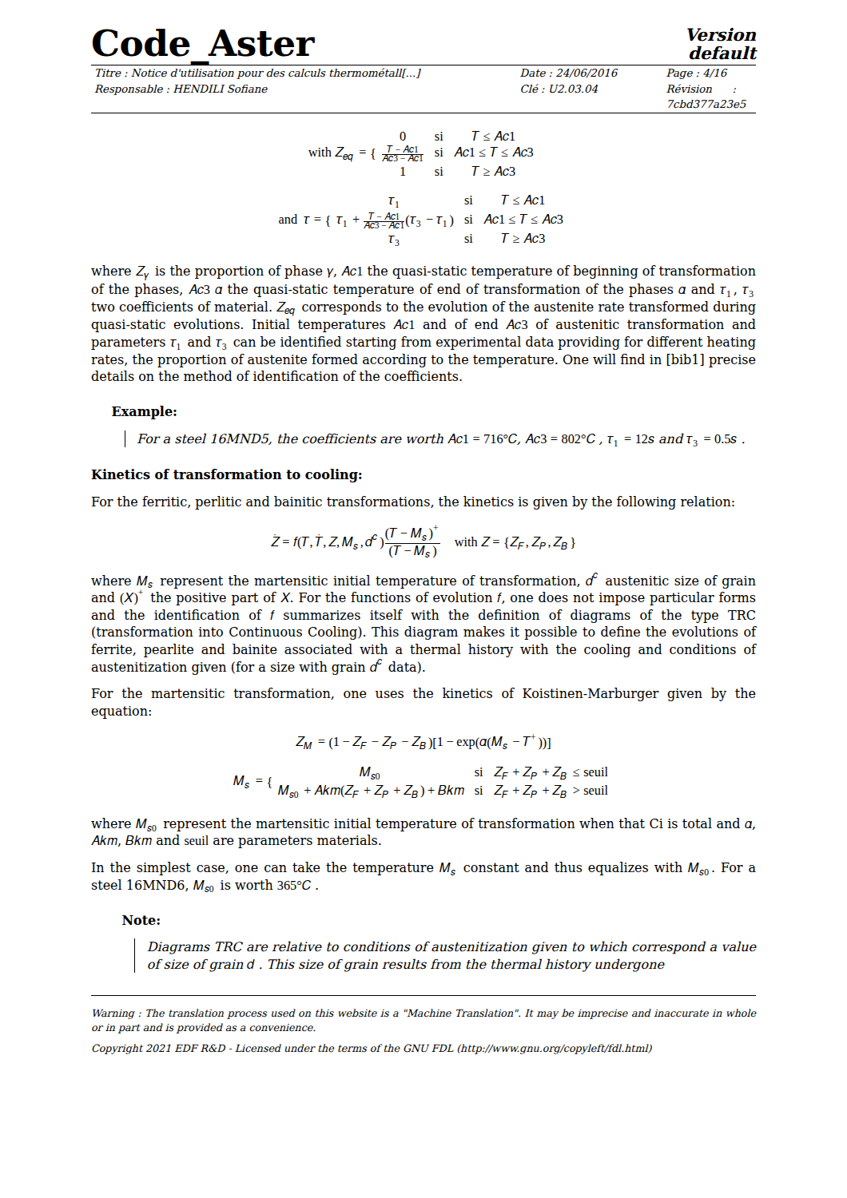Code_Aster
Version
default
| Titre : Notice d'utilisation pour des calculs thermométall[...] | Date : 24/06/2016 | Page : 4/16 |
| Responsable : HENDILI Sofiane | Clé : U2.03.04 | Révision : |
| | | 7cbd377a23e5 |
with Zeq = { 0 si T≤Ac1 T−Ac1 Ac3−Ac1 si Ac1≤T≤Ac3 1 si T≥Ac3
and τ = { τ1 si T≤Ac1 τ1 + T−Ac1 Ac3−Ac1 (τ3−τ1) si Ac1≤T≤Ac3 τ3 si T≥Ac3
where Zγ is the proportion of phase γ, Ac1 the quasi-static temperature of beginning of transformation of the phases, Ac3 α the quasi-static temperature of end of transformation of the phases α and τ1, τ3 two coefficients of material. Zeq corresponds to the evolution of the austenite rate transformed during quasi-static evolutions. Initial temperatures Ac1 and of end Ac3 of austenitic transformation and parameters τ1 and τ3 can be identified starting from experimental data providing for different heating rates, the proportion of austenite formed according to the temperature. One will find in [bib1] precise details on the method of identification of the coefficients.
Example:
For a steel 16MND5, the coefficients are worth Ac1=716°C, Ac3=802°C , τ1=12s and τ3=0.5s .
Kinetics of transformation to cooling:
For the ferritic, perlitic and bainitic transformations, the kinetics is given by the following relation:
Z˙ = f (T,T˙,Z,Ms,dc) (T−Ms)+ (T−Ms) with Z= {ZF,ZP,ZB}
where Ms represent the martensitic initial temperature of transformation, dc austenitic size of grain and (X)+ the positive part of X. For the functions of evolution f, one does not impose particular forms and the identification of f summarizes itself with the definition of diagrams of the type TRC (transformation into Continuous Cooling). This diagram makes it possible to define the evolutions of ferrite, pearlite and bainite associated with a thermal history with the cooling and conditions of austenitization given (for a size with grain dc data).
For the martensitic transformation, one uses the kinetics of Koistinen-Marburger given by the equation:
ZM = (1−ZF−ZP−ZB) [ 1−exp(α(Ms−T+)) ]
Ms = { Ms0 si ZF+ZP+ZB≤seuil Ms0 +Akm (ZF+ZP+ZB) +Bkm si ZF+ZP+ZB>seuil
where Ms0 represent the martensitic initial temperature of transformation when that Ci is total and α, Akm, Bkm and seuil are parameters materials.
In the simplest case, one can take the temperature Ms constant and thus equalizes with Ms0. For a steel 16MND6, Ms0 is worth 365°C .
Note:
Diagrams TRC are relative to conditions of austenitization given to which correspond a value of size of grain d . This size of grain results from the thermal history undergone
Warning : The translation process used on this website is a "Machine Translation". It may be imprecise and inaccurate in whole or in part and is provided as a convenience.
Copyright 2021 EDF R&D - Licensed under the terms of the GNU FDL (http://www.gnu.org/copyleft/fdl.html)